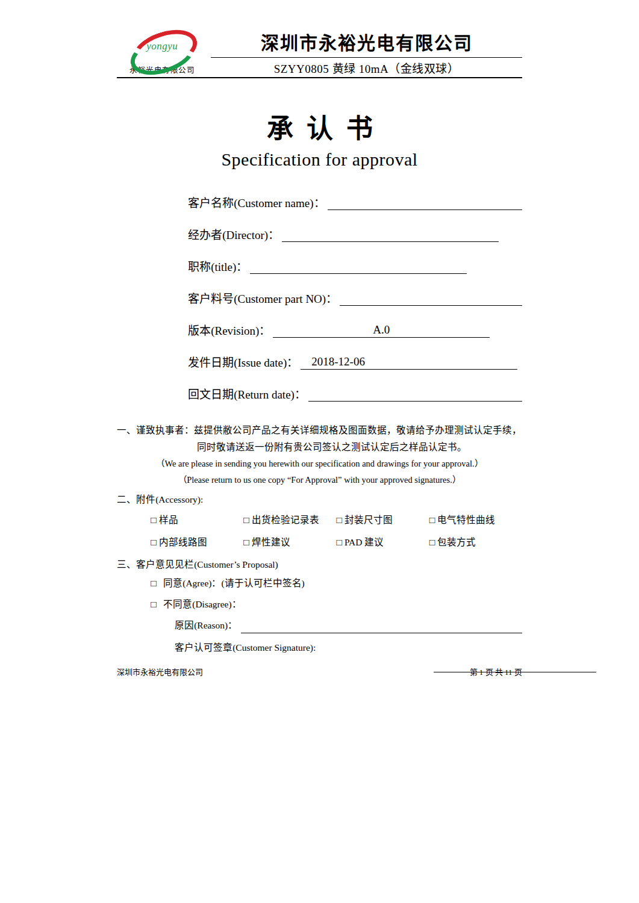yongyu
永裕光电有限公司
深圳市永裕光电有限公司
SZYY0805 黄绿 10mA（金线双球）
承认书
Specification for approval
客户名称(Customer name)：
经办者(Director)：
职称(title)：
客户料号(Customer part NO)：
版本(Revision)： A.0
发件日期(Issue date)： 2018-12-06
回文日期(Return date)：
一、 谨致执事者：兹提供敝公司产品之有关详细规格及图面数据，敬请给予办理测试认定手续，
同时敬请送返一份附有贵公司签认之测试认定后之样品认定书。
（We are please in sending you herewith our specification and drawings for your approval.）
（Please return to us one copy “For Approval” with your approved signatures.）
二、 附件(Accessory):
□样品 □出货检验记录表 □封装尺寸图 □电气特性曲线
□内部线路图 □焊性建议 □PAD 建议 □包装方式
三、 客户意见见栏(Customer’s Proposal)
□ 同意(Agree)：(请于认可栏中签名)
□ 不同意(Disagree)：
原因(Reason)：
客户认可签章(Customer Signature):
深圳市永裕光电有限公司
第 1 页 共 11 页